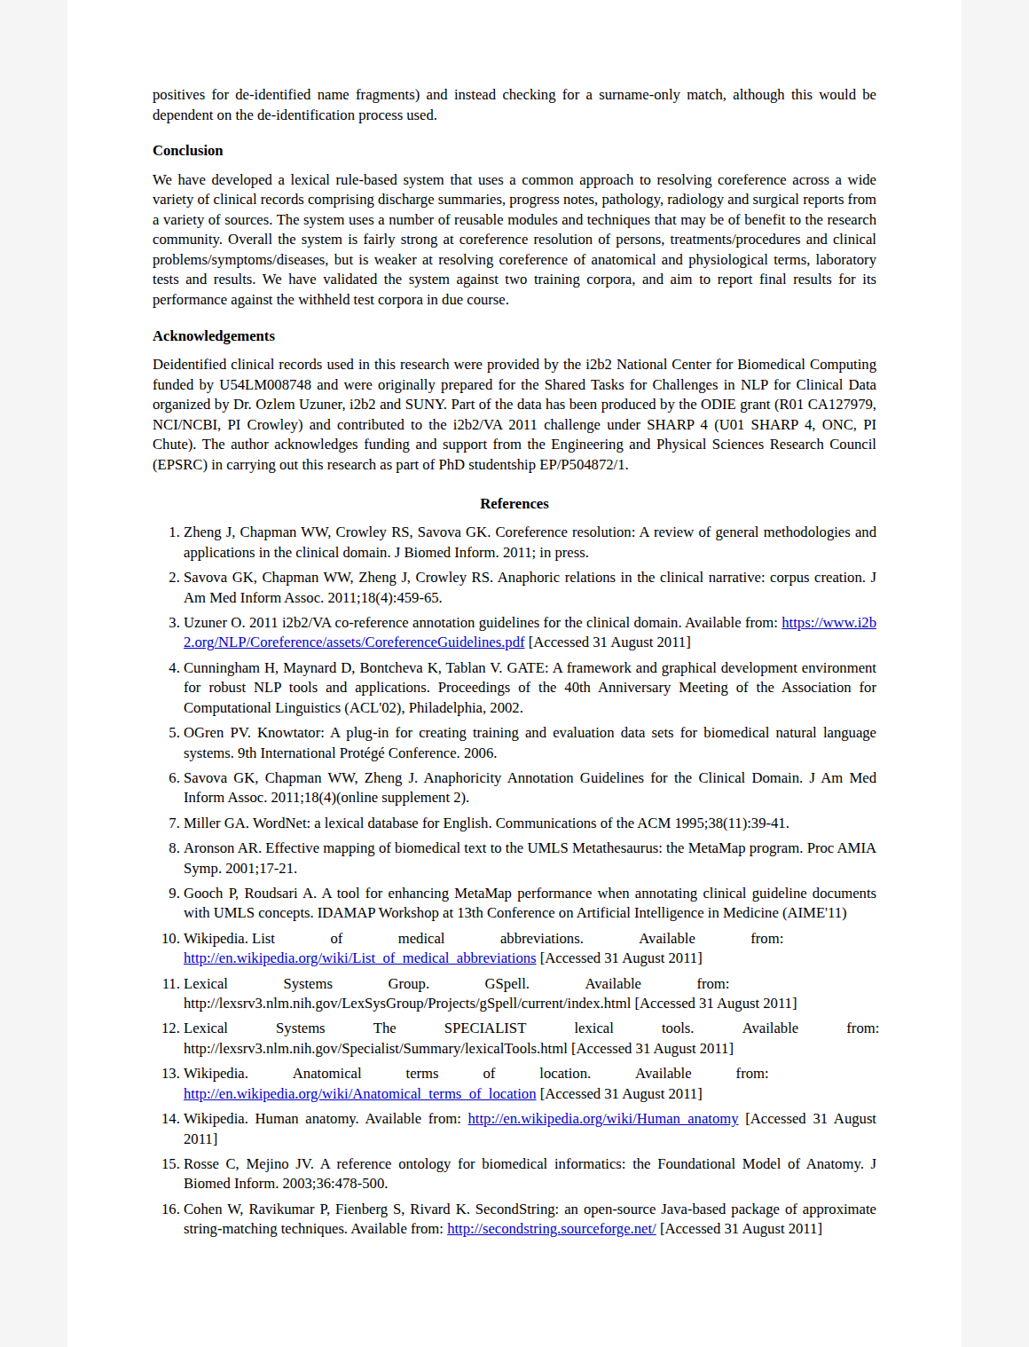positives for de-identified name fragments) and instead checking for a surname-only match, although this would be dependent on the de-identification process used.
Conclusion
We have developed a lexical rule-based system that uses a common approach to resolving coreference across a wide variety of clinical records comprising discharge summaries, progress notes, pathology, radiology and surgical reports from a variety of sources. The system uses a number of reusable modules and techniques that may be of benefit to the research community. Overall the system is fairly strong at coreference resolution of persons, treatments/procedures and clinical problems/symptoms/diseases, but is weaker at resolving coreference of anatomical and physiological terms, laboratory tests and results. We have validated the system against two training corpora, and aim to report final results for its performance against the withheld test corpora in due course.
Acknowledgements
Deidentified clinical records used in this research were provided by the i2b2 National Center for Biomedical Computing funded by U54LM008748 and were originally prepared for the Shared Tasks for Challenges in NLP for Clinical Data organized by Dr. Ozlem Uzuner, i2b2 and SUNY. Part of the data has been produced by the ODIE grant (R01 CA127979, NCI/NCBI, PI Crowley) and contributed to the i2b2/VA 2011 challenge under SHARP 4 (U01 SHARP 4, ONC, PI Chute). The author acknowledges funding and support from the Engineering and Physical Sciences Research Council (EPSRC) in carrying out this research as part of PhD studentship EP/P504872/1.
References
Zheng J, Chapman WW, Crowley RS, Savova GK. Coreference resolution: A review of general methodologies and applications in the clinical domain. J Biomed Inform. 2011; in press.
Savova GK, Chapman WW, Zheng J, Crowley RS. Anaphoric relations in the clinical narrative: corpus creation. J Am Med Inform Assoc. 2011;18(4):459-65.
Uzuner O. 2011 i2b2/VA co-reference annotation guidelines for the clinical domain. Available from: https://www.i2b2.org/NLP/Coreference/assets/CoreferenceGuidelines.pdf [Accessed 31 August 2011]
Cunningham H, Maynard D, Bontcheva K, Tablan V. GATE: A framework and graphical development environment for robust NLP tools and applications. Proceedings of the 40th Anniversary Meeting of the Association for Computational Linguistics (ACL'02), Philadelphia, 2002.
OGren PV. Knowtator: A plug-in for creating training and evaluation data sets for biomedical natural language systems. 9th International Protégé Conference. 2006.
Savova GK, Chapman WW, Zheng J. Anaphoricity Annotation Guidelines for the Clinical Domain. J Am Med Inform Assoc. 2011;18(4)(online supplement 2).
Miller GA. WordNet: a lexical database for English. Communications of the ACM 1995;38(11):39-41.
Aronson AR. Effective mapping of biomedical text to the UMLS Metathesaurus: the MetaMap program. Proc AMIA Symp. 2001;17-21.
Gooch P, Roudsari A. A tool for enhancing MetaMap performance when annotating clinical guideline documents with UMLS concepts. IDAMAP Workshop at 13th Conference on Artificial Intelligence in Medicine (AIME'11)
Wikipedia. List of medical abbreviations. Available from:
http://en.wikipedia.org/wiki/List_of_medical_abbreviations [Accessed 31 August 2011]
Lexical Systems Group. GSpell. Available from:
http://lexsrv3.nlm.nih.gov/LexSysGroup/Projects/gSpell/current/index.html [Accessed 31 August 2011]
Lexical Systems The SPECIALIST lexical tools. Available from:
http://lexsrv3.nlm.nih.gov/Specialist/Summary/lexicalTools.html [Accessed 31 August 2011]
Wikipedia. Anatomical terms of location. Available from:
http://en.wikipedia.org/wiki/Anatomical_terms_of_location [Accessed 31 August 2011]
Wikipedia. Human anatomy. Available from: http://en.wikipedia.org/wiki/Human_anatomy [Accessed 31 August 2011]
Rosse C, Mejino JV. A reference ontology for biomedical informatics: the Foundational Model of Anatomy. J Biomed Inform. 2003;36:478-500.
Cohen W, Ravikumar P, Fienberg S, Rivard K. SecondString: an open-source Java-based package of approximate string-matching techniques. Available from: http://secondstring.sourceforge.net/ [Accessed 31 August 2011]